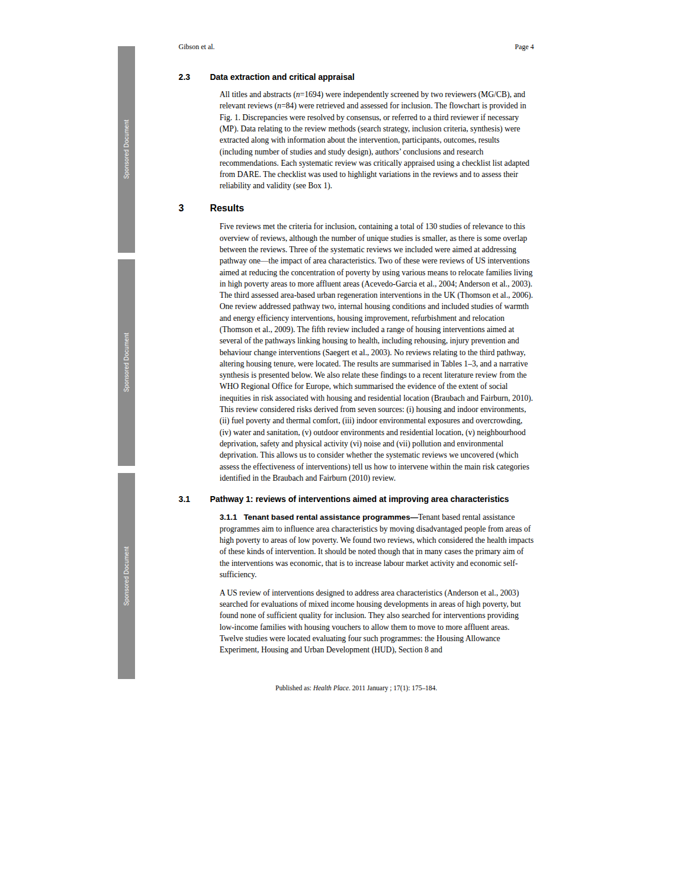Sponsored Document
Sponsored Document
Sponsored Document
Gibson et al.
Page 4
2.3 Data extraction and critical appraisal
All titles and abstracts (n=1694) were independently screened by two reviewers (MG/CB), and relevant reviews (n=84) were retrieved and assessed for inclusion. The flowchart is provided in Fig. 1. Discrepancies were resolved by consensus, or referred to a third reviewer if necessary (MP). Data relating to the review methods (search strategy, inclusion criteria, synthesis) were extracted along with information about the intervention, participants, outcomes, results (including number of studies and study design), authors’ conclusions and research recommendations. Each systematic review was critically appraised using a checklist list adapted from DARE. The checklist was used to highlight variations in the reviews and to assess their reliability and validity (see Box 1).
3 Results
Five reviews met the criteria for inclusion, containing a total of 130 studies of relevance to this overview of reviews, although the number of unique studies is smaller, as there is some overlap between the reviews. Three of the systematic reviews we included were aimed at addressing pathway one—the impact of area characteristics. Two of these were reviews of US interventions aimed at reducing the concentration of poverty by using various means to relocate families living in high poverty areas to more affluent areas (Acevedo-Garcia et al., 2004; Anderson et al., 2003). The third assessed area-based urban regeneration interventions in the UK (Thomson et al., 2006). One review addressed pathway two, internal housing conditions and included studies of warmth and energy efficiency interventions, housing improvement, refurbishment and relocation (Thomson et al., 2009). The fifth review included a range of housing interventions aimed at several of the pathways linking housing to health, including rehousing, injury prevention and behaviour change interventions (Saegert et al., 2003). No reviews relating to the third pathway, altering housing tenure, were located. The results are summarised in Tables 1–3, and a narrative synthesis is presented below. We also relate these findings to a recent literature review from the WHO Regional Office for Europe, which summarised the evidence of the extent of social inequities in risk associated with housing and residential location (Braubach and Fairburn, 2010). This review considered risks derived from seven sources: (i) housing and indoor environments, (ii) fuel poverty and thermal comfort, (iii) indoor environmental exposures and overcrowding, (iv) water and sanitation, (v) outdoor environments and residential location, (v) neighbourhood deprivation, safety and physical activity (vi) noise and (vii) pollution and environmental deprivation. This allows us to consider whether the systematic reviews we uncovered (which assess the effectiveness of interventions) tell us how to intervene within the main risk categories identified in the Braubach and Fairburn (2010) review.
3.1 Pathway 1: reviews of interventions aimed at improving area characteristics
3.1.1 Tenant based rental assistance programmes—Tenant based rental assistance programmes aim to influence area characteristics by moving disadvantaged people from areas of high poverty to areas of low poverty. We found two reviews, which considered the health impacts of these kinds of intervention. It should be noted though that in many cases the primary aim of the interventions was economic, that is to increase labour market activity and economic self-sufficiency.
A US review of interventions designed to address area characteristics (Anderson et al., 2003) searched for evaluations of mixed income housing developments in areas of high poverty, but found none of sufficient quality for inclusion. They also searched for interventions providing low-income families with housing vouchers to allow them to move to more affluent areas. Twelve studies were located evaluating four such programmes: the Housing Allowance Experiment, Housing and Urban Development (HUD), Section 8 and
Published as: Health Place. 2011 January ; 17(1): 175–184.